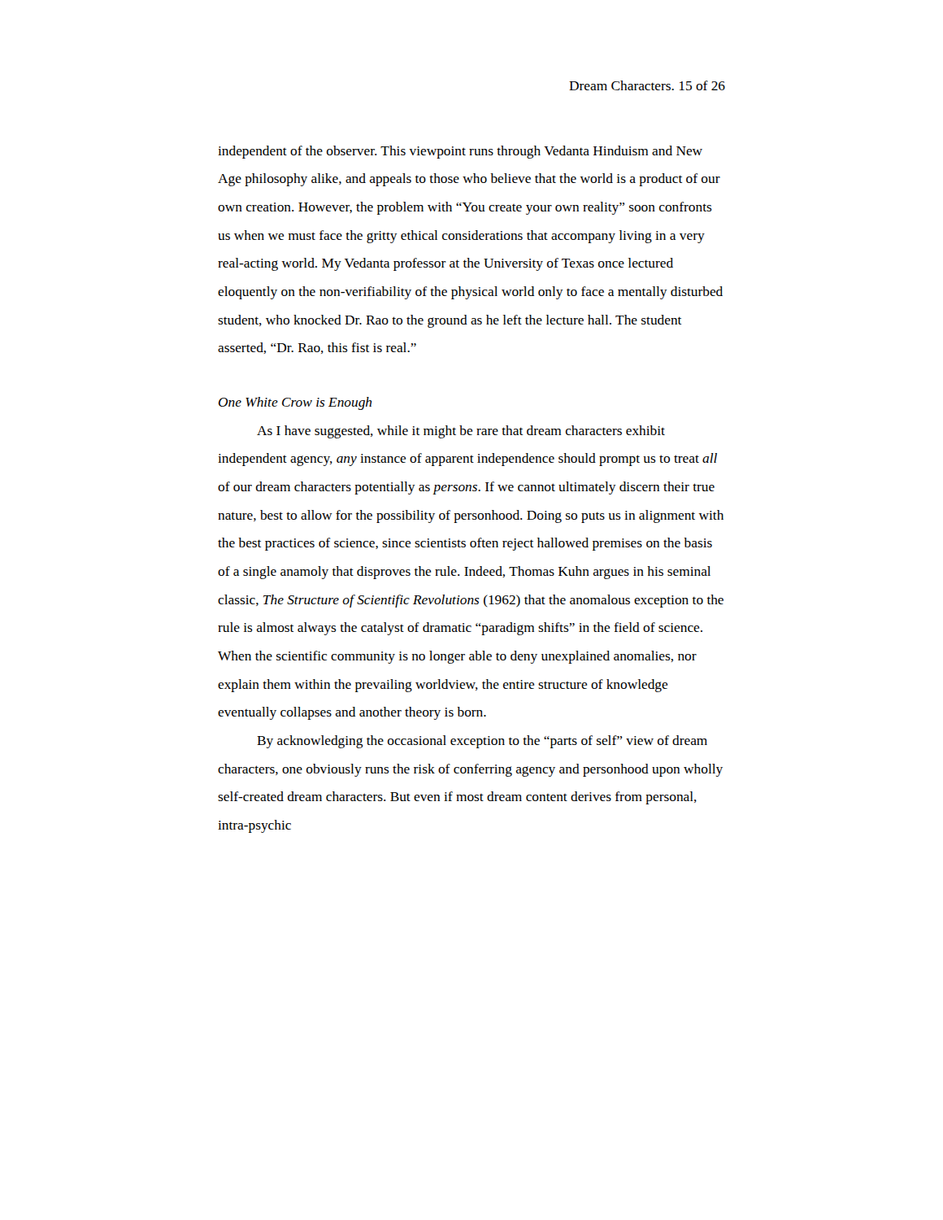Dream Characters. 15 of 26
independent of the observer. This viewpoint runs through Vedanta Hinduism and New Age philosophy alike, and appeals to those who believe that the world is a product of our own creation. However, the problem with “You create your own reality” soon confronts us when we must face the gritty ethical considerations that accompany living in a very real-acting world. My Vedanta professor at the University of Texas once lectured eloquently on the non-verifiability of the physical world only to face a mentally disturbed student, who knocked Dr. Rao to the ground as he left the lecture hall. The student asserted, “Dr. Rao, this fist is real.”
One White Crow is Enough
As I have suggested, while it might be rare that dream characters exhibit independent agency, any instance of apparent independence should prompt us to treat all of our dream characters potentially as persons. If we cannot ultimately discern their true nature, best to allow for the possibility of personhood. Doing so puts us in alignment with the best practices of science, since scientists often reject hallowed premises on the basis of a single anamoly that disproves the rule. Indeed, Thomas Kuhn argues in his seminal classic, The Structure of Scientific Revolutions (1962) that the anomalous exception to the rule is almost always the catalyst of dramatic “paradigm shifts” in the field of science. When the scientific community is no longer able to deny unexplained anomalies, nor explain them within the prevailing worldview, the entire structure of knowledge eventually collapses and another theory is born.
By acknowledging the occasional exception to the “parts of self” view of dream characters, one obviously runs the risk of conferring agency and personhood upon wholly self-created dream characters. But even if most dream content derives from personal, intra-psychic